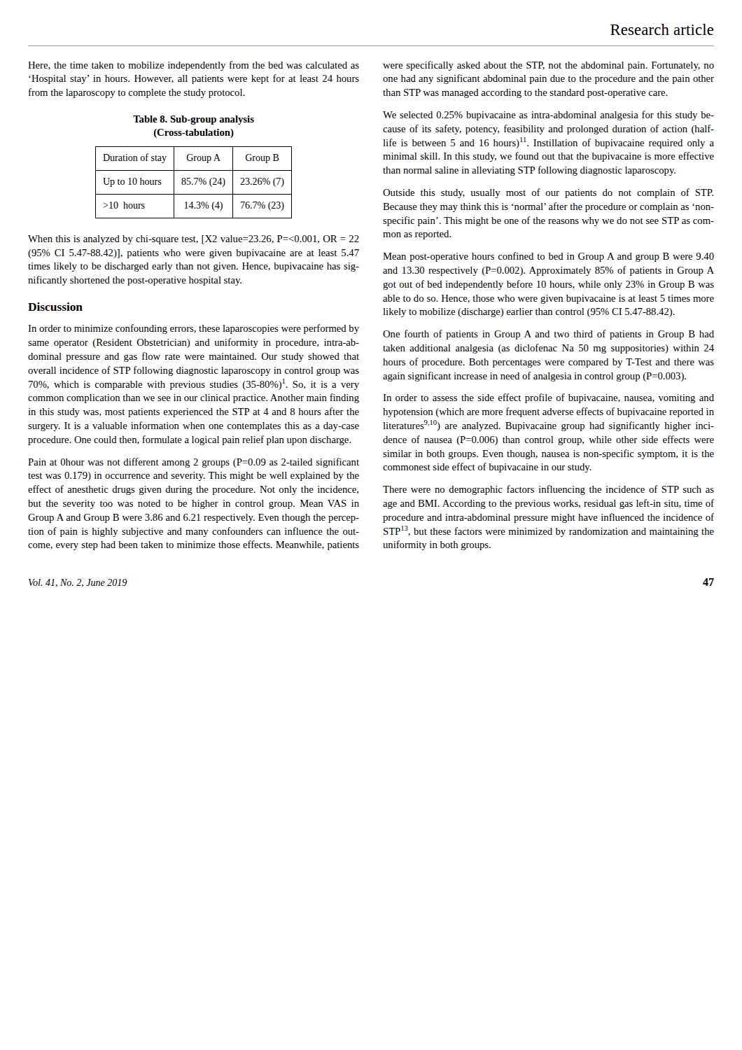Research article
Here, the time taken to mobilize independently from the bed was calculated as ‘Hospital stay’ in hours. However, all patients were kept for at least 24 hours from the laparoscopy to complete the study protocol.
Table 8. Sub-group analysis
(Cross-tabulation)
| Duration of stay | Group A | Group B |
| Up to 10 hours | 85.7% (24) | 23.26% (7) |
| >10 hours | 14.3% (4) | 76.7% (23) |
When this is analyzed by chi-square test, [X2 value=23.26, P=<0.001, OR = 22 (95% CI 5.47-88.42)], patients who were given bupivacaine are at least 5.47 times likely to be discharged early than not given. Hence, bupivacaine has significantly shortened the post-operative hospital stay.
Discussion
In order to minimize confounding errors, these laparoscopies were performed by same operator (Resident Obstetrician) and uniformity in procedure, intra-abdominal pressure and gas flow rate were maintained. Our study showed that overall incidence of STP following diagnostic laparoscopy in control group was 70%, which is comparable with previous studies (35-80%)1. So, it is a very common complication than we see in our clinical practice. Another main finding in this study was, most patients experienced the STP at 4 and 8 hours after the surgery. It is a valuable information when one contemplates this as a day-case procedure. One could then, formulate a logical pain relief plan upon discharge.
Pain at 0hour was not different among 2 groups (P=0.09 as 2-tailed significant test was 0.179) in occurrence and severity. This might be well explained by the effect of anesthetic drugs given during the procedure. Not only the incidence, but the severity too was noted to be higher in control group. Mean VAS in Group A and Group B were 3.86 and 6.21 respectively. Even though the perception of pain is highly subjective and many confounders can influence the outcome, every step had been taken to minimize those effects. Meanwhile, patients were specifically asked about the STP, not the abdominal pain. Fortunately, no one had any significant abdominal pain due to the procedure and the pain other than STP was managed according to the standard post-operative care.
We selected 0.25% bupivacaine as intra-abdominal analgesia for this study because of its safety, potency, feasibility and prolonged duration of action (half-life is between 5 and 16 hours)11. Instillation of bupivacaine required only a minimal skill. In this study, we found out that the bupivacaine is more effective than normal saline in alleviating STP following diagnostic laparoscopy.
Outside this study, usually most of our patients do not complain of STP. Because they may think this is ‘normal’ after the procedure or complain as ‘non-specific pain’. This might be one of the reasons why we do not see STP as common as reported.
Mean post-operative hours confined to bed in Group A and group B were 9.40 and 13.30 respectively (P=0.002). Approximately 85% of patients in Group A got out of bed independently before 10 hours, while only 23% in Group B was able to do so. Hence, those who were given bupivacaine is at least 5 times more likely to mobilize (discharge) earlier than control (95% CI 5.47-88.42).
One fourth of patients in Group A and two third of patients in Group B had taken additional analgesia (as diclofenac Na 50 mg suppositories) within 24 hours of procedure. Both percentages were compared by T-Test and there was again significant increase in need of analgesia in control group (P=0.003).
In order to assess the side effect profile of bupivacaine, nausea, vomiting and hypotension (which are more frequent adverse effects of bupivacaine reported in literatures9,10) are analyzed. Bupivacaine group had significantly higher incidence of nausea (P=0.006) than control group, while other side effects were similar in both groups. Even though, nausea is non-specific symptom, it is the commonest side effect of bupivacaine in our study.
There were no demographic factors influencing the incidence of STP such as age and BMI. According to the previous works, residual gas left-in situ, time of procedure and intra-abdominal pressure might have influenced the incidence of STP13, but these factors were minimized by randomization and maintaining the uniformity in both groups.
Vol. 41, No. 2, June 2019 47